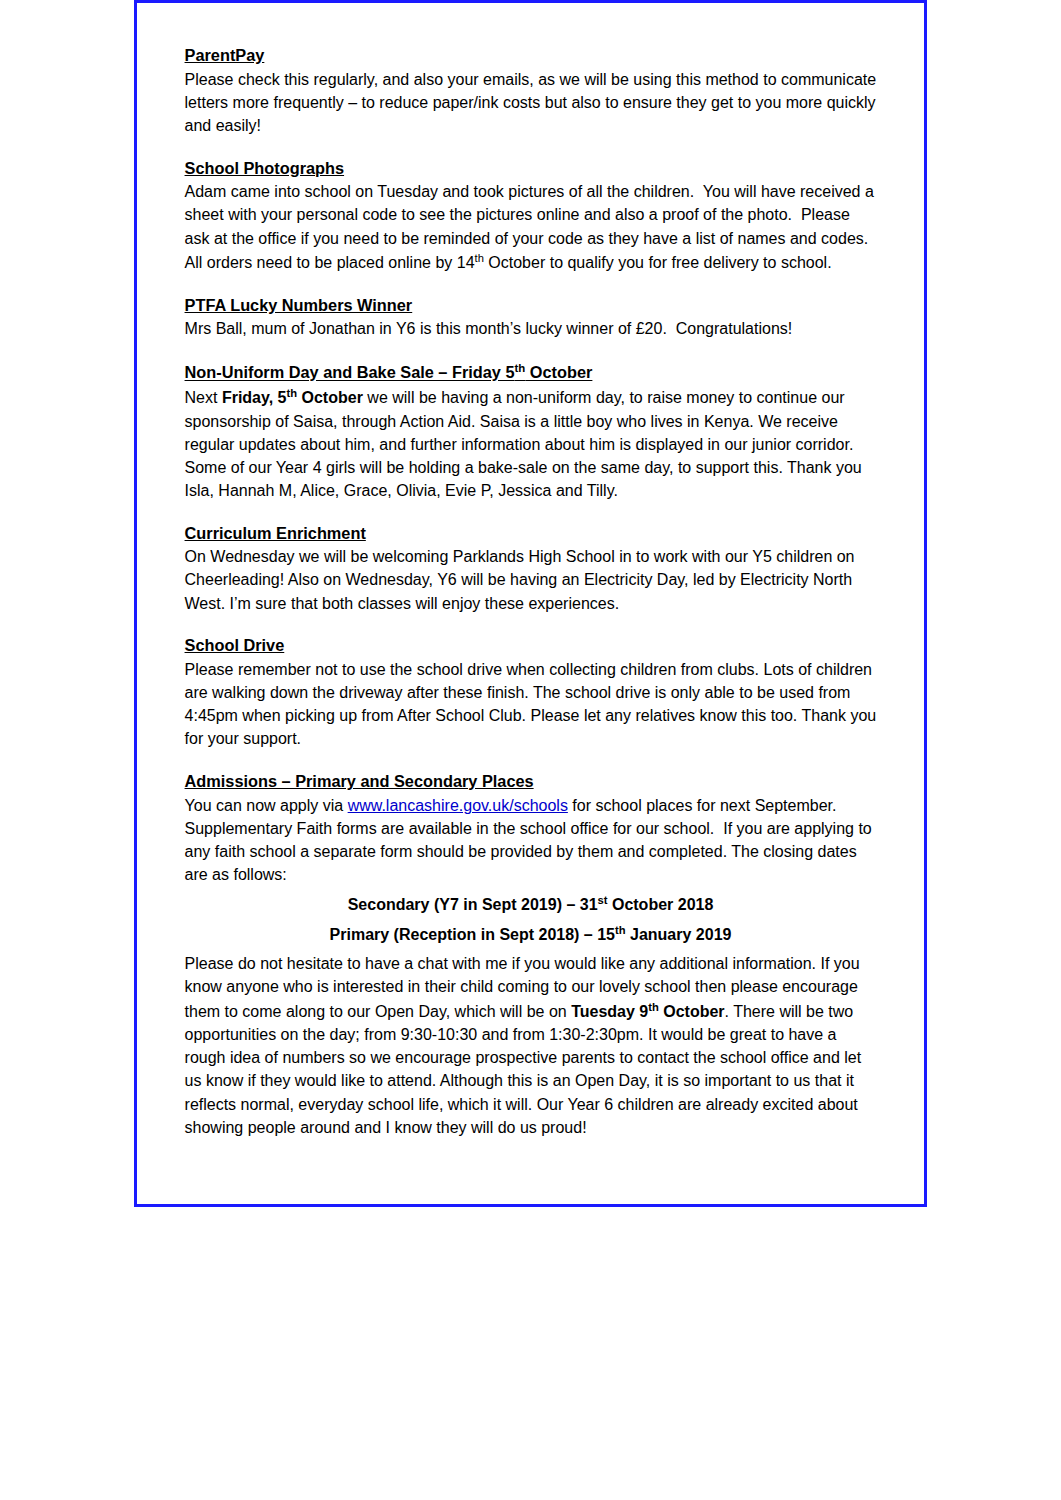ParentPay
Please check this regularly, and also your emails, as we will be using this method to communicate letters more frequently – to reduce paper/ink costs but also to ensure they get to you more quickly and easily!
School Photographs
Adam came into school on Tuesday and took pictures of all the children. You will have received a sheet with your personal code to see the pictures online and also a proof of the photo. Please ask at the office if you need to be reminded of your code as they have a list of names and codes. All orders need to be placed online by 14th October to qualify you for free delivery to school.
PTFA Lucky Numbers Winner
Mrs Ball, mum of Jonathan in Y6 is this month’s lucky winner of £20. Congratulations!
Non-Uniform Day and Bake Sale – Friday 5th October
Next Friday, 5th October we will be having a non-uniform day, to raise money to continue our sponsorship of Saisa, through Action Aid. Saisa is a little boy who lives in Kenya. We receive regular updates about him, and further information about him is displayed in our junior corridor. Some of our Year 4 girls will be holding a bake-sale on the same day, to support this. Thank you Isla, Hannah M, Alice, Grace, Olivia, Evie P, Jessica and Tilly.
Curriculum Enrichment
On Wednesday we will be welcoming Parklands High School in to work with our Y5 children on Cheerleading! Also on Wednesday, Y6 will be having an Electricity Day, led by Electricity North West. I’m sure that both classes will enjoy these experiences.
School Drive
Please remember not to use the school drive when collecting children from clubs. Lots of children are walking down the driveway after these finish. The school drive is only able to be used from 4:45pm when picking up from After School Club. Please let any relatives know this too. Thank you for your support.
Admissions – Primary and Secondary Places
You can now apply via www.lancashire.gov.uk/schools for school places for next September. Supplementary Faith forms are available in the school office for our school. If you are applying to any faith school a separate form should be provided by them and completed. The closing dates are as follows:
Secondary (Y7 in Sept 2019) – 31st October 2018
Primary (Reception in Sept 2018) – 15th January 2019
Please do not hesitate to have a chat with me if you would like any additional information. If you know anyone who is interested in their child coming to our lovely school then please encourage them to come along to our Open Day, which will be on Tuesday 9th October. There will be two opportunities on the day; from 9:30-10:30 and from 1:30-2:30pm. It would be great to have a rough idea of numbers so we encourage prospective parents to contact the school office and let us know if they would like to attend. Although this is an Open Day, it is so important to us that it reflects normal, everyday school life, which it will. Our Year 6 children are already excited about showing people around and I know they will do us proud!